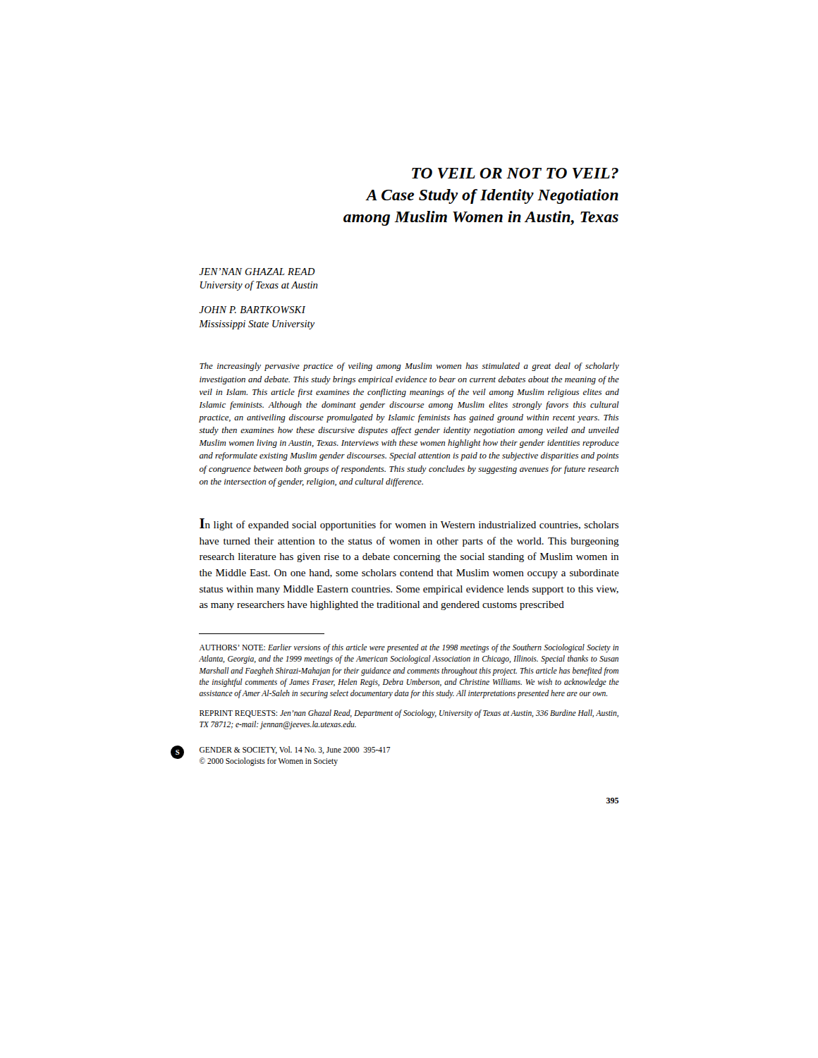TO VEIL OR NOT TO VEIL?
A Case Study of Identity Negotiation
among Muslim Women in Austin, Texas
JEN’NAN GHAZAL READ
University of Texas at Austin
JOHN P. BARTKOWSKI
Mississippi State University
The increasingly pervasive practice of veiling among Muslim women has stimulated a great deal of scholarly investigation and debate. This study brings empirical evidence to bear on current debates about the meaning of the veil in Islam. This article first examines the conflicting meanings of the veil among Muslim religious elites and Islamic feminists. Although the dominant gender discourse among Muslim elites strongly favors this cultural practice, an antiveiling discourse promulgated by Islamic feminists has gained ground within recent years. This study then examines how these discursive disputes affect gender identity negotiation among veiled and unveiled Muslim women living in Austin, Texas. Interviews with these women highlight how their gender identities reproduce and reformulate existing Muslim gender discourses. Special attention is paid to the subjective disparities and points of congruence between both groups of respondents. This study concludes by suggesting avenues for future research on the intersection of gender, religion, and cultural difference.
In light of expanded social opportunities for women in Western industrialized countries, scholars have turned their attention to the status of women in other parts of the world. This burgeoning research literature has given rise to a debate concerning the social standing of Muslim women in the Middle East. On one hand, some scholars contend that Muslim women occupy a subordinate status within many Middle Eastern countries. Some empirical evidence lends support to this view, as many researchers have highlighted the traditional and gendered customs prescribed
AUTHORS’ NOTE: Earlier versions of this article were presented at the 1998 meetings of the Southern Sociological Society in Atlanta, Georgia, and the 1999 meetings of the American Sociological Association in Chicago, Illinois. Special thanks to Susan Marshall and Faegheh Shirazi-Mahajan for their guidance and comments throughout this project. This article has benefited from the insightful comments of James Fraser, Helen Regis, Debra Umberson, and Christine Williams. We wish to acknowledge the assistance of Amer Al-Saleh in securing select documentary data for this study. All interpretations presented here are our own.
REPRINT REQUESTS: Jen’nan Ghazal Read, Department of Sociology, University of Texas at Austin, 336 Burdine Hall, Austin, TX 78712; e-mail: jennan@jeeves.la.utexas.edu.
S
GENDER & SOCIETY, Vol. 14 No. 3, June 2000 395-417
© 2000 Sociologists for Women in Society
395